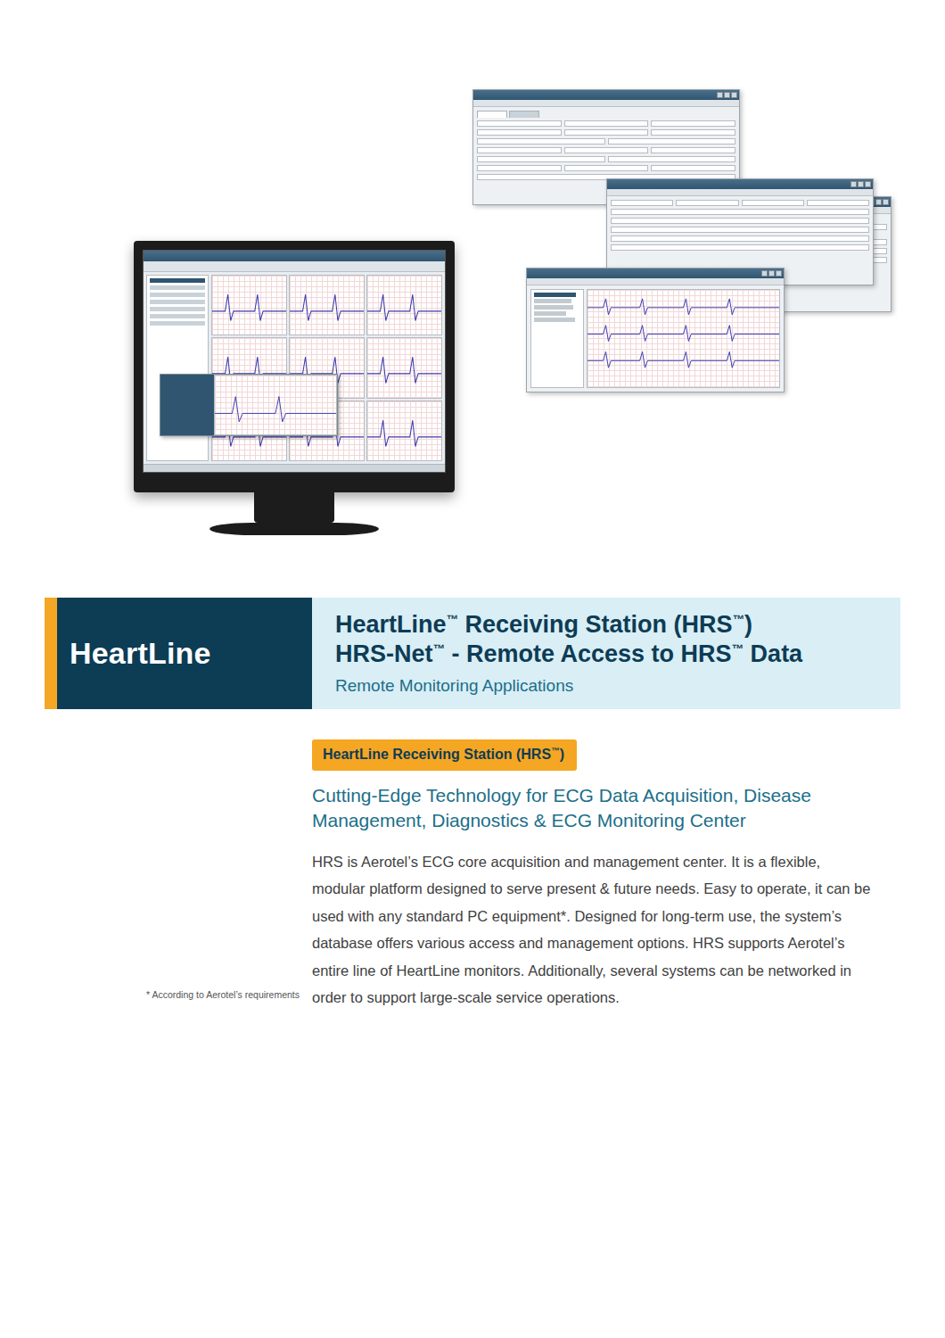HeartLine
HeartLine™ Receiving Station (HRS™)
HRS-Net™ - Remote Access to HRS™ Data
Remote Monitoring Applications
* According to Aerotel’s requirements
HeartLine Receiving Station (HRS™)
Cutting-Edge Technology for ECG Data Acquisition, Disease Management, Diagnostics & ECG Monitoring Center
HRS is Aerotel’s ECG core acquisition and management center. It is a flexible, modular platform designed to serve present & future needs. Easy to operate, it can be used with any standard PC equipment*. Designed for long-term use, the system’s database offers various access and management options. HRS supports Aerotel’s entire line of HeartLine monitors. Additionally, several systems can be networked in order to support large-scale service operations.